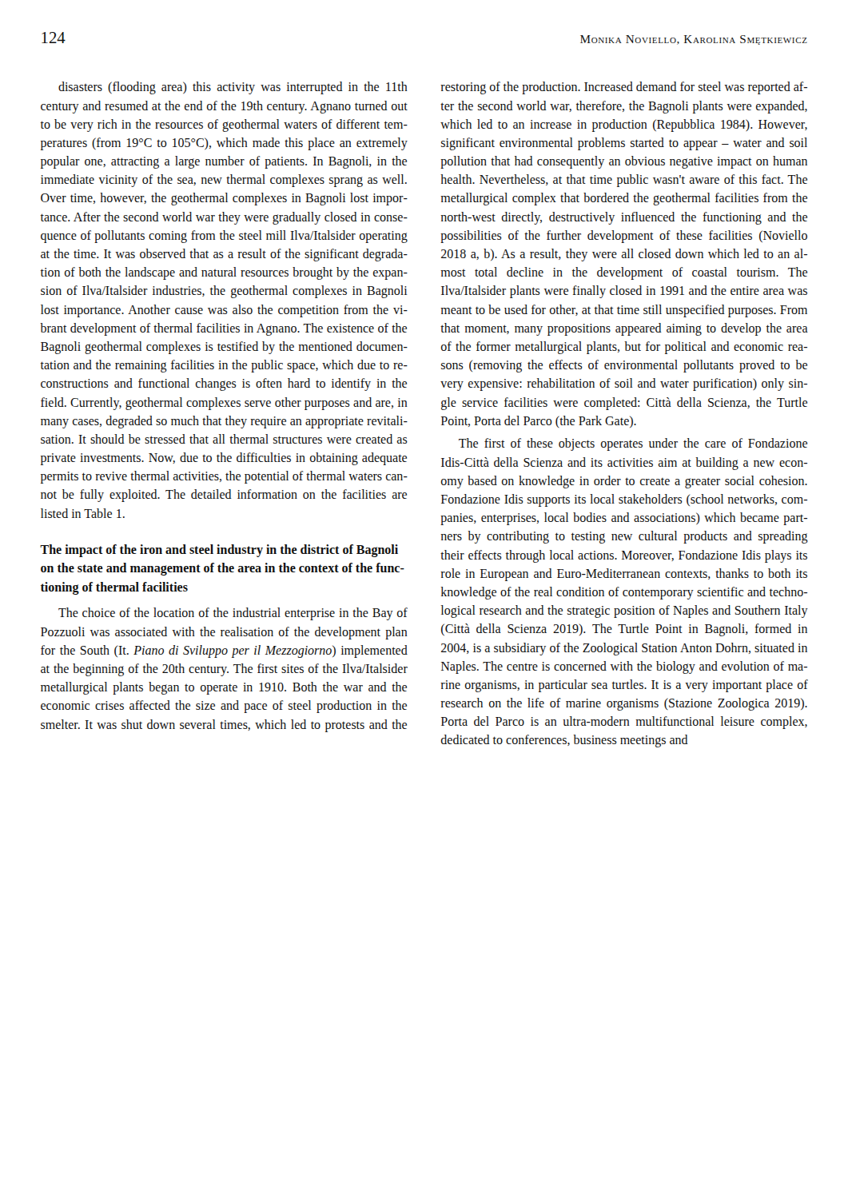124 Monika Noviello, Karolina Smętkiewicz
disasters (flooding area) this activity was interrupted in the 11th century and resumed at the end of the 19th century. Agnano turned out to be very rich in the resources of geothermal waters of different temperatures (from 19°C to 105°C), which made this place an extremely popular one, attracting a large number of patients. In Bagnoli, in the immediate vicinity of the sea, new thermal complexes sprang as well. Over time, however, the geothermal complexes in Bagnoli lost importance. After the second world war they were gradually closed in consequence of pollutants coming from the steel mill Ilva/Italsider operating at the time. It was observed that as a result of the significant degradation of both the landscape and natural resources brought by the expansion of Ilva/Italsider industries, the geothermal complexes in Bagnoli lost importance. Another cause was also the competition from the vibrant development of thermal facilities in Agnano. The existence of the Bagnoli geothermal complexes is testified by the mentioned documentation and the remaining facilities in the public space, which due to reconstructions and functional changes is often hard to identify in the field. Currently, geothermal complexes serve other purposes and are, in many cases, degraded so much that they require an appropriate revitalisation. It should be stressed that all thermal structures were created as private investments. Now, due to the difficulties in obtaining adequate permits to revive thermal activities, the potential of thermal waters cannot be fully exploited. The detailed information on the facilities are listed in Table 1.
The impact of the iron and steel industry in the district of Bagnoli on the state and management of the area in the context of the functioning of thermal facilities
The choice of the location of the industrial enterprise in the Bay of Pozzuoli was associated with the realisation of the development plan for the South (It. Piano di Sviluppo per il Mezzogiorno) implemented at the beginning of the 20th century. The first sites of the Ilva/Italsider metallurgical plants began to operate in 1910. Both the war and the economic crises affected the size and pace of steel production in the smelter. It was shut down several times, which led to protests and the restoring of the production. Increased demand for steel was reported after the second world war, therefore, the Bagnoli plants were expanded, which led to an increase in production (Repubblica 1984). However, significant environmental problems started to appear – water and soil pollution that had consequently an obvious negative impact on human health. Nevertheless, at that time public wasn't aware of this fact. The metallurgical complex that bordered the geothermal facilities from the north-west directly, destructively influenced the functioning and the possibilities of the further development of these facilities (Noviello 2018 a, b). As a result, they were all closed down which led to an almost total decline in the development of coastal tourism. The Ilva/Italsider plants were finally closed in 1991 and the entire area was meant to be used for other, at that time still unspecified purposes. From that moment, many propositions appeared aiming to develop the area of the former metallurgical plants, but for political and economic reasons (removing the effects of environmental pollutants proved to be very expensive: rehabilitation of soil and water purification) only single service facilities were completed: Città della Scienza, the Turtle Point, Porta del Parco (the Park Gate).
The first of these objects operates under the care of Fondazione Idis-Città della Scienza and its activities aim at building a new economy based on knowledge in order to create a greater social cohesion. Fondazione Idis supports its local stakeholders (school networks, companies, enterprises, local bodies and associations) which became partners by contributing to testing new cultural products and spreading their effects through local actions. Moreover, Fondazione Idis plays its role in European and Euro-Mediterranean contexts, thanks to both its knowledge of the real condition of contemporary scientific and technological research and the strategic position of Naples and Southern Italy (Città della Scienza 2019). The Turtle Point in Bagnoli, formed in 2004, is a subsidiary of the Zoological Station Anton Dohrn, situated in Naples. The centre is concerned with the biology and evolution of marine organisms, in particular sea turtles. It is a very important place of research on the life of marine organisms (Stazione Zoologica 2019). Porta del Parco is an ultra-modern multifunctional leisure complex, dedicated to conferences, business meetings and